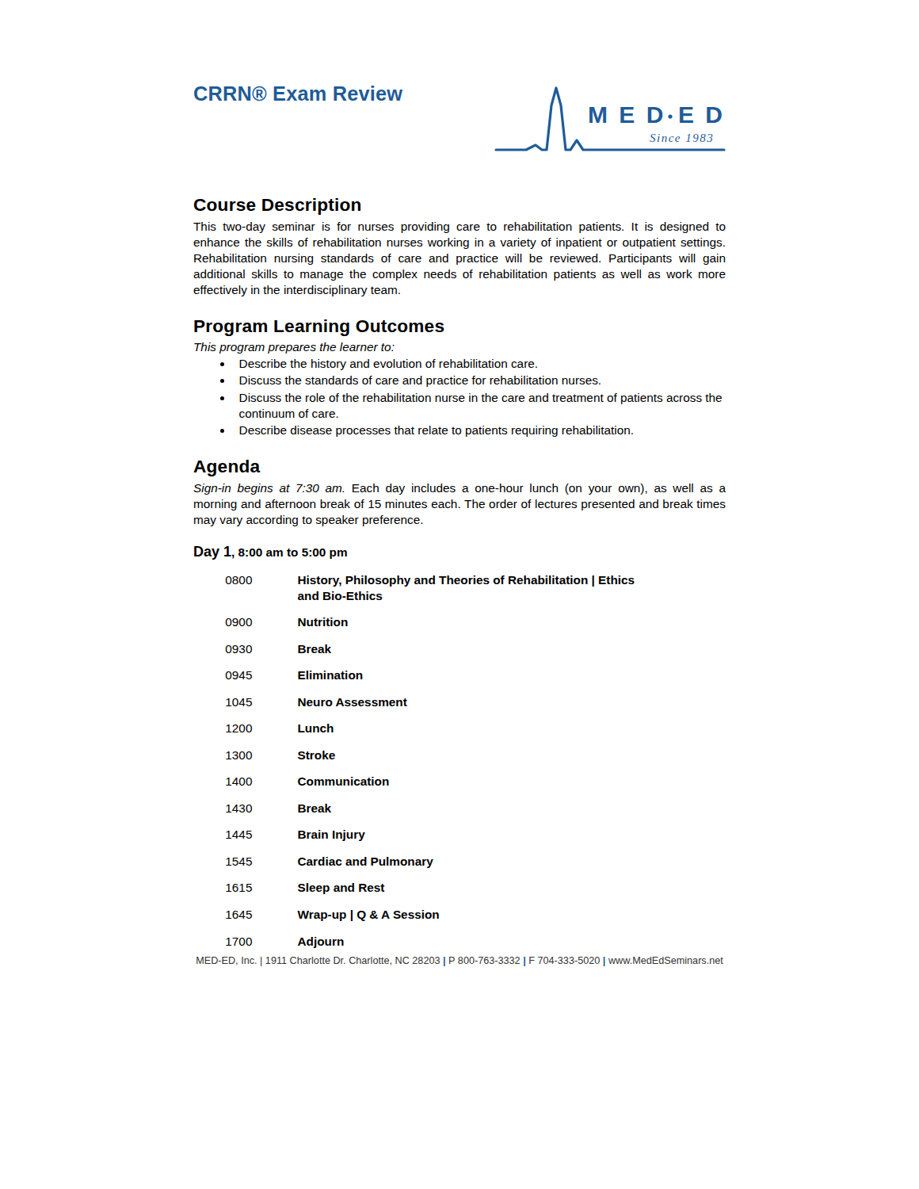M E D E D Since 1983
CRRN® Exam Review
Course Description
This two-day seminar is for nurses providing care to rehabilitation patients. It is designed to enhance the skills of rehabilitation nurses working in a variety of inpatient or outpatient settings. Rehabilitation nursing standards of care and practice will be reviewed. Participants will gain additional skills to manage the complex needs of rehabilitation patients as well as work more effectively in the interdisciplinary team.
Program Learning Outcomes
This program prepares the learner to:
Describe the history and evolution of rehabilitation care.
Discuss the standards of care and practice for rehabilitation nurses.
Discuss the role of the rehabilitation nurse in the care and treatment of patients across the continuum of care.
Describe disease processes that relate to patients requiring rehabilitation.
Agenda
Sign-in begins at 7:30 am. Each day includes a one-hour lunch (on your own), as well as a morning and afternoon break of 15 minutes each. The order of lectures presented and break times may vary according to speaker preference.
Day 1, 8:00 am to 5:00 pm
| 0800 | History, Philosophy and Theories of Rehabilitation / Ethics and Bio-Ethics |
| 0900 | Nutrition |
| 0930 | Break |
| 0945 | Elimination |
| 1045 | Neuro Assessment |
| 1200 | Lunch |
| 1300 | Stroke |
| 1400 | Communication |
| 1430 | Break |
| 1445 | Brain Injury |
| 1545 | Cardiac and Pulmonary |
| 1615 | Sleep and Rest |
| 1645 | Wrap-up / Q & A Session |
| 1700 | Adjourn |
MED-ED, Inc. | 1911 Charlotte Dr. Charlotte, NC 28203 | P 800-763-3332 | F 704-333-5020 | www.MedEdSeminars.net